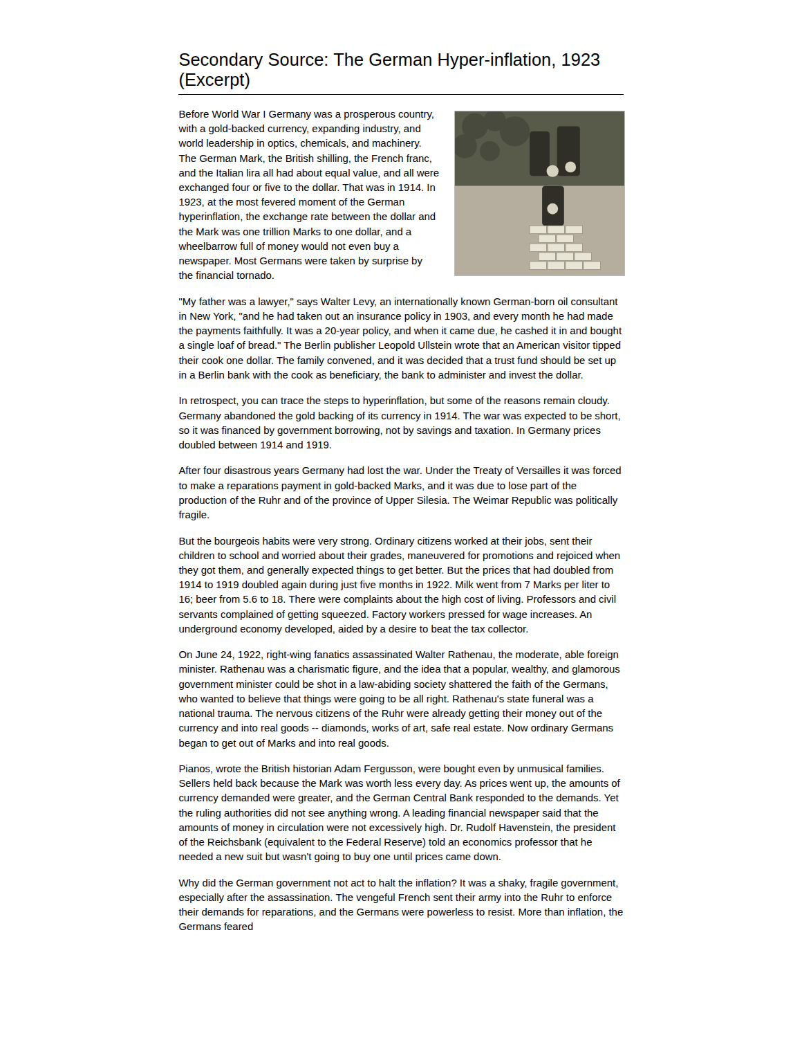Secondary Source: The German Hyper-inflation, 1923 (Excerpt)
Before World War I Germany was a prosperous country, with a gold-backed currency, expanding industry, and world leadership in optics, chemicals, and machinery. The German Mark, the British shilling, the French franc, and the Italian lira all had about equal value, and all were exchanged four or five to the dollar. That was in 1914. In 1923, at the most fevered moment of the German hyperinflation, the exchange rate between the dollar and the Mark was one trillion Marks to one dollar, and a wheelbarrow full of money would not even buy a newspaper. Most Germans were taken by surprise by the financial tornado.
"My father was a lawyer," says Walter Levy, an internationally known German-born oil consultant in New York, "and he had taken out an insurance policy in 1903, and every month he had made the payments faithfully. It was a 20-year policy, and when it came due, he cashed it in and bought a single loaf of bread." The Berlin publisher Leopold Ullstein wrote that an American visitor tipped their cook one dollar. The family convened, and it was decided that a trust fund should be set up in a Berlin bank with the cook as beneficiary, the bank to administer and invest the dollar.
In retrospect, you can trace the steps to hyperinflation, but some of the reasons remain cloudy. Germany abandoned the gold backing of its currency in 1914. The war was expected to be short, so it was financed by government borrowing, not by savings and taxation. In Germany prices doubled between 1914 and 1919.
After four disastrous years Germany had lost the war. Under the Treaty of Versailles it was forced to make a reparations payment in gold-backed Marks, and it was due to lose part of the production of the Ruhr and of the province of Upper Silesia. The Weimar Republic was politically fragile.
But the bourgeois habits were very strong. Ordinary citizens worked at their jobs, sent their children to school and worried about their grades, maneuvered for promotions and rejoiced when they got them, and generally expected things to get better. But the prices that had doubled from 1914 to 1919 doubled again during just five months in 1922. Milk went from 7 Marks per liter to 16; beer from 5.6 to 18. There were complaints about the high cost of living. Professors and civil servants complained of getting squeezed. Factory workers pressed for wage increases. An underground economy developed, aided by a desire to beat the tax collector.
On June 24, 1922, right-wing fanatics assassinated Walter Rathenau, the moderate, able foreign minister. Rathenau was a charismatic figure, and the idea that a popular, wealthy, and glamorous government minister could be shot in a law-abiding society shattered the faith of the Germans, who wanted to believe that things were going to be all right. Rathenau's state funeral was a national trauma. The nervous citizens of the Ruhr were already getting their money out of the currency and into real goods -- diamonds, works of art, safe real estate. Now ordinary Germans began to get out of Marks and into real goods.
Pianos, wrote the British historian Adam Fergusson, were bought even by unmusical families. Sellers held back because the Mark was worth less every day. As prices went up, the amounts of currency demanded were greater, and the German Central Bank responded to the demands. Yet the ruling authorities did not see anything wrong. A leading financial newspaper said that the amounts of money in circulation were not excessively high. Dr. Rudolf Havenstein, the president of the Reichsbank (equivalent to the Federal Reserve) told an economics professor that he needed a new suit but wasn't going to buy one until prices came down.
Why did the German government not act to halt the inflation? It was a shaky, fragile government, especially after the assassination. The vengeful French sent their army into the Ruhr to enforce their demands for reparations, and the Germans were powerless to resist. More than inflation, the Germans feared